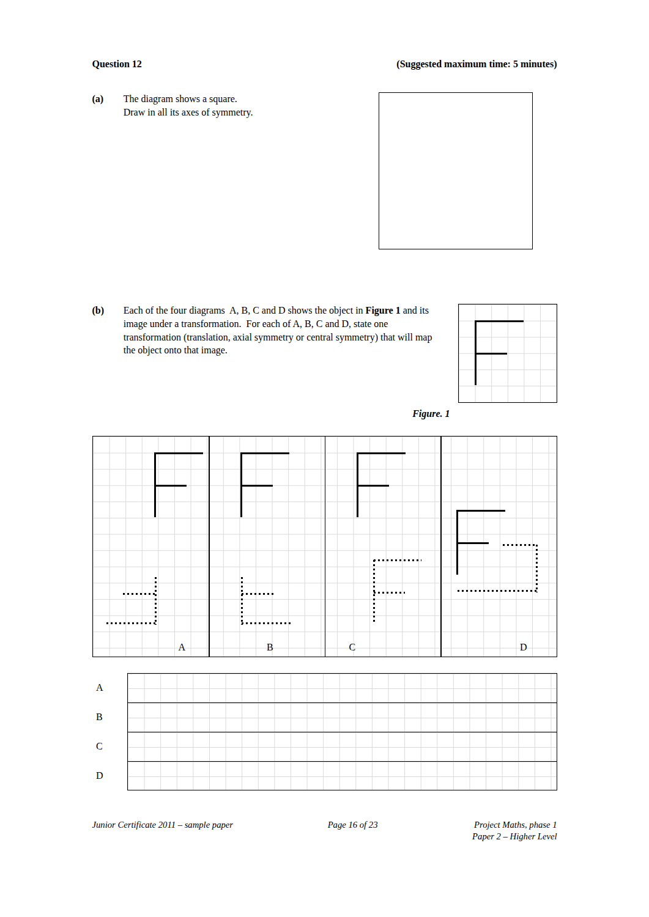Question 12 (Suggested maximum time: 5 minutes)
(a)
The diagram shows a square.
Draw in all its axes of symmetry.
(b)
Each of the four diagrams A, B, C and D shows the object in Figure 1 and its image under a transformation. For each of A, B, C and D, state one transformation (translation, axial symmetry or central symmetry) that will map the object onto that image.
Figure. 1
A
B
C
D
A
B
C
D
Junior Certificate 2011 – sample paper
Page 16 of 23
Project Maths, phase 1
Paper 2 – Higher Level